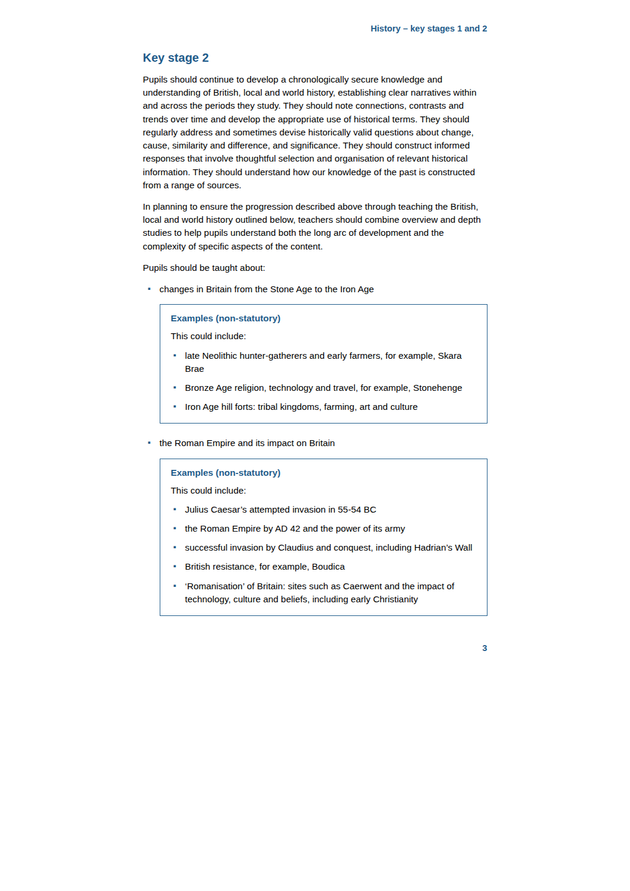History – key stages 1 and 2
Key stage 2
Pupils should continue to develop a chronologically secure knowledge and understanding of British, local and world history, establishing clear narratives within and across the periods they study. They should note connections, contrasts and trends over time and develop the appropriate use of historical terms. They should regularly address and sometimes devise historically valid questions about change, cause, similarity and difference, and significance. They should construct informed responses that involve thoughtful selection and organisation of relevant historical information. They should understand how our knowledge of the past is constructed from a range of sources.
In planning to ensure the progression described above through teaching the British, local and world history outlined below, teachers should combine overview and depth studies to help pupils understand both the long arc of development and the complexity of specific aspects of the content.
Pupils should be taught about:
changes in Britain from the Stone Age to the Iron Age
Examples (non-statutory)
This could include:
late Neolithic hunter-gatherers and early farmers, for example, Skara Brae
Bronze Age religion, technology and travel, for example, Stonehenge
Iron Age hill forts: tribal kingdoms, farming, art and culture
the Roman Empire and its impact on Britain
Examples (non-statutory)
This could include:
Julius Caesar’s attempted invasion in 55-54 BC
the Roman Empire by AD 42 and the power of its army
successful invasion by Claudius and conquest, including Hadrian’s Wall
British resistance, for example, Boudica
‘Romanisation’ of Britain: sites such as Caerwent and the impact of technology, culture and beliefs, including early Christianity
3